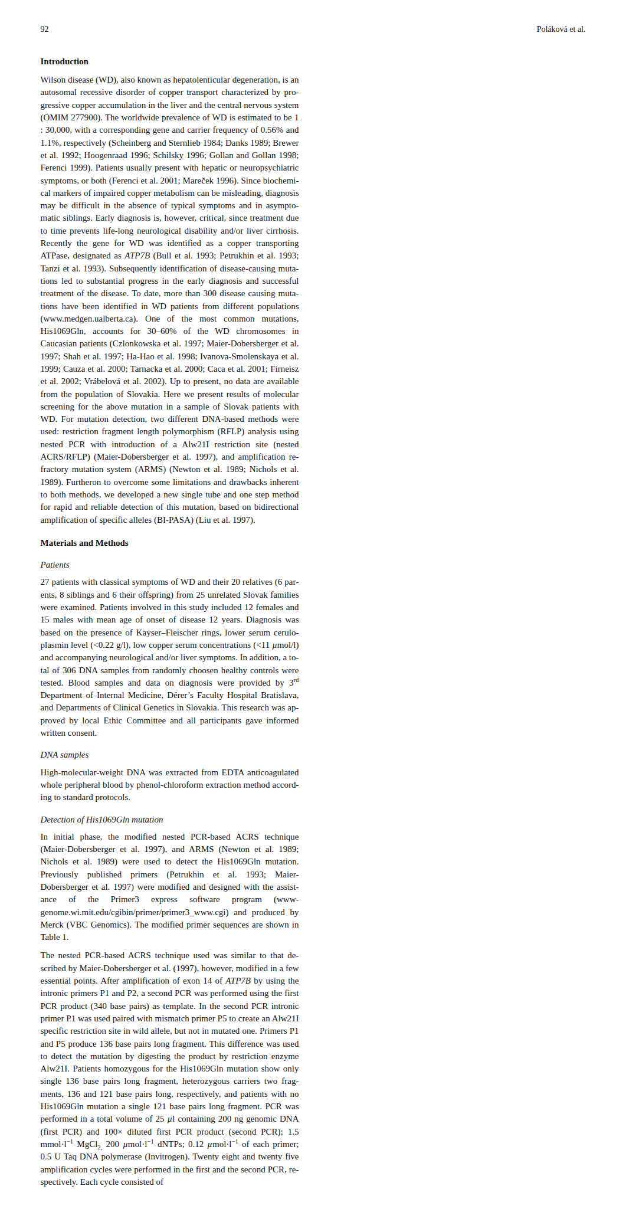92 Poláková et al.
Introduction
Wilson disease (WD), also known as hepatolenticular degeneration, is an autosomal recessive disorder of copper transport characterized by progressive copper accumulation in the liver and the central nervous system (OMIM 277900). The worldwide prevalence of WD is estimated to be 1 : 30,000, with a corresponding gene and carrier frequency of 0.56% and 1.1%, respectively (Scheinberg and Sternlieb 1984; Danks 1989; Brewer et al. 1992; Hoogenraad 1996; Schilsky 1996; Gollan and Gollan 1998; Ferenci 1999). Patients usually present with hepatic or neuropsychiatric symptoms, or both (Ferenci et al. 2001; Mareček 1996). Since biochemical markers of impaired copper metabolism can be misleading, diagnosis may be difficult in the absence of typical symptoms and in asymptomatic siblings. Early diagnosis is, however, critical, since treatment due to time prevents life-long neurological disability and/or liver cirrhosis. Recently the gene for WD was identified as a copper transporting ATPase, designated as ATP7B (Bull et al. 1993; Petrukhin et al. 1993; Tanzi et al. 1993). Subsequently identification of disease-causing mutations led to substantial progress in the early diagnosis and successful treatment of the disease. To date, more than 300 disease causing mutations have been identified in WD patients from different populations (www.medgen.ualberta.ca). One of the most common mutations, His1069Gln, accounts for 30–60% of the WD chromosomes in Caucasian patients (Czlonkowska et al. 1997; Maier-Dobersberger et al. 1997; Shah et al. 1997; Ha-Hao et al. 1998; Ivanova-Smolenskaya et al. 1999; Cauza et al. 2000; Tarnacka et al. 2000; Caca et al. 2001; Firneisz et al. 2002; Vrábelová et al. 2002). Up to present, no data are available from the population of Slovakia. Here we present results of molecular screening for the above mutation in a sample of Slovak patients with WD. For mutation detection, two different DNA-based methods were used: restriction fragment length polymorphism (RFLP) analysis using nested PCR with introduction of a Alw21I restriction site (nested ACRS/RFLP) (Maier-Dobersberger et al. 1997), and amplification refractory mutation system (ARMS) (Newton et al. 1989; Nichols et al. 1989). Furtheron to overcome some limitations and drawbacks inherent to both methods, we developed a new single tube and one step method for rapid and reliable detection of this mutation, based on bidirectional amplification of specific alleles (BI-PASA) (Liu et al. 1997).
Materials and Methods
Patients
27 patients with classical symptoms of WD and their 20 relatives (6 parents, 8 siblings and 6 their offspring) from 25 unrelated Slovak families were examined. Patients involved in this study included 12 females and 15 males with mean age of onset of disease 12 years. Diagnosis was based on the presence of Kayser–Fleischer rings, lower serum ceruloplasmin level (<0.22 g/l), low copper serum concentrations (<11 µmol/l) and accompanying neurological and/or liver symptoms. In addition, a total of 306 DNA samples from randomly choosen healthy controls were tested. Blood samples and data on diagnosis were provided by 3rd Department of Internal Medicine, Dérer’s Faculty Hospital Bratislava, and Departments of Clinical Genetics in Slovakia. This research was approved by local Ethic Committee and all participants gave informed written consent.
DNA samples
High-molecular-weight DNA was extracted from EDTA anticoagulated whole peripheral blood by phenol-chloroform extraction method according to standard protocols.
Detection of His1069Gln mutation
In initial phase, the modified nested PCR-based ACRS technique (Maier-Dobersberger et al. 1997), and ARMS (Newton et al. 1989; Nichols et al. 1989) were used to detect the His1069Gln mutation. Previously published primers (Petrukhin et al. 1993; Maier-Dobersberger et al. 1997) were modified and designed with the assistance of the Primer3 express software program (www-genome.wi.mit.edu/cgibin/primer/primer3_www.cgi) and produced by Merck (VBC Genomics). The modified primer sequences are shown in Table 1.
The nested PCR-based ACRS technique used was similar to that described by Maier-Dobersberger et al. (1997), however, modified in a few essential points. After amplification of exon 14 of ATP7B by using the intronic primers P1 and P2, a second PCR was performed using the first PCR product (340 base pairs) as template. In the second PCR intronic primer P1 was used paired with mismatch primer P5 to create an Alw21I specific restriction site in wild allele, but not in mutated one. Primers P1 and P5 produce 136 base pairs long fragment. This difference was used to detect the mutation by digesting the product by restriction enzyme Alw21I. Patients homozygous for the His1069Gln mutation show only single 136 base pairs long fragment, heterozygous carriers two fragments, 136 and 121 base pairs long, respectively, and patients with no His1069Gln mutation a single 121 base pairs long fragment. PCR was performed in a total volume of 25 µl containing 200 ng genomic DNA (first PCR) and 100× diluted first PCR product (second PCR); 1.5 mmol·l−1 MgCl2, 200 µmol·l−1 dNTPs; 0.12 µmol·l−1 of each primer; 0.5 U Taq DNA polymerase (Invitrogen). Twenty eight and twenty five amplification cycles were performed in the first and the second PCR, respectively. Each cycle consisted of